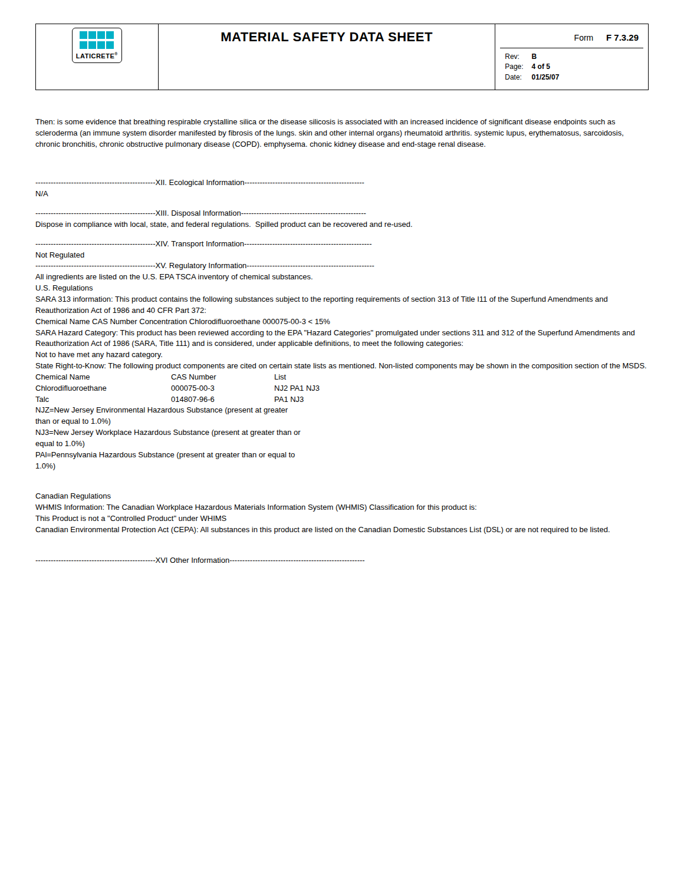| LATICRETE ® | MATERIAL SAFETY DATA SHEET | / Form F 7.3.29 / / / Rev: / B / / Page: / 4 of 5 / / Date: / 01/25/07 / / |
Then: is some evidence that breathing respirable crystalline silica or the disease silicosis is associated with an increased incidence of significant disease endpoints such as scleroderma (an immune system disorder manifested by fibrosis of the lungs. skin and other internal organs) rheumatoid arthritis. systemic lupus, erythematosus, sarcoidosis, chronic bronchitis, chronic obstructive puImonary disease (COPD). emphysema. chonic kidney disease and end-stage renal disease.
-----------------------------------------------XII. Ecological Information-----------------------------------------------
N/A
-----------------------------------------------XIII. Disposal Information-------------------------------------------------
Dispose in compliance with local, state, and federal regulations. Spilled product can be recovered and re-used.
-----------------------------------------------XIV. Transport Information--------------------------------------------------
Not Regulated
-----------------------------------------------XV. Regulatory Information--------------------------------------------------
All ingredients are listed on the U.S. EPA TSCA inventory of chemical substances.
U.S. Regulations
SARA 313 information: This product contains the following substances subject to the reporting requirements of section 313 of Title I11 of the Superfund Amendments and Reauthorization Act of 1986 and 40 CFR Part 372:
Chemical Name CAS Number Concentration Chlorodifluoroethane 000075-00-3 < 15%
SARA Hazard Category: This product has been reviewed according to the EPA "Hazard Categories" promulgated under sections 311 and 312 of the Superfund Amendments and Reauthorization Act of 1986 (SARA, Title 111) and is considered, under applicable definitions, to meet the following categories:
Not to have met any hazard category.
State Right-to-Know: The following product components are cited on certain state lists as mentioned. Non-listed components may be shown in the composition section of the MSDS.
| Chemical Name | CAS Number | List |
| Chlorodifluoroethane | 000075-00-3 | NJ2 PA1 NJ3 |
| Talc | 014807-96-6 | PA1 NJ3 |
NJZ=New Jersey Environmental Hazardous Substance (present at greater
than or equal to 1.0%)
NJ3=New Jersey Workplace Hazardous Substance (present at greater than or
equal to 1.0%)
PAl=Pennsylvania Hazardous Substance (present at greater than or equal to
1.0%)
Canadian Regulations
WHMIS Information: The Canadian Workplace Hazardous Materials Information System (WHMIS) Classification for this product is:
This Product is not a "Controlled Product" under WHIMS
Canadian Environmental Protection Act (CEPA): All substances in this product are listed on the Canadian Domestic Substances List (DSL) or are not required to be listed.
-----------------------------------------------XVI Other Information-----------------------------------------------------